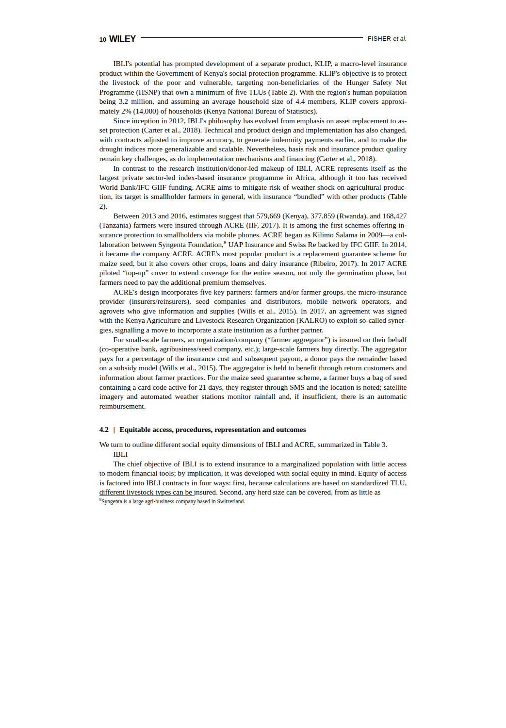10 WILEY
FISHER et al.
IBLI's potential has prompted development of a separate product, KLIP, a macro-level insurance product within the Government of Kenya's social protection programme. KLIP's objective is to protect the livestock of the poor and vulnerable, targeting non-beneficiaries of the Hunger Safety Net Programme (HSNP) that own a minimum of five TLUs (Table 2). With the region's human population being 3.2 million, and assuming an average household size of 4.4 members, KLIP covers approximately 2% (14,000) of households (Kenya National Bureau of Statistics).
Since inception in 2012, IBLI's philosophy has evolved from emphasis on asset replacement to asset protection (Carter et al., 2018). Technical and product design and implementation has also changed, with contracts adjusted to improve accuracy, to generate indemnity payments earlier, and to make the drought indices more generalizable and scalable. Nevertheless, basis risk and insurance product quality remain key challenges, as do implementation mechanisms and financing (Carter et al., 2018).
In contrast to the research institution/donor-led makeup of IBLI, ACRE represents itself as the largest private sector-led index-based insurance programme in Africa, although it too has received World Bank/IFC GIIF funding. ACRE aims to mitigate risk of weather shock on agricultural production, its target is smallholder farmers in general, with insurance “bundled” with other products (Table 2).
Between 2013 and 2016, estimates suggest that 579,669 (Kenya), 377,859 (Rwanda), and 168,427 (Tanzania) farmers were insured through ACRE (IIF, 2017). It is among the first schemes offering insurance protection to smallholders via mobile phones. ACRE began as Kilimo Salama in 2009—a collaboration between Syngenta Foundation,8 UAP Insurance and Swiss Re backed by IFC GIIF. In 2014, it became the company ACRE. ACRE's most popular product is a replacement guarantee scheme for maize seed, but it also covers other crops, loans and dairy insurance (Ribeiro, 2017). In 2017 ACRE piloted “top-up” cover to extend coverage for the entire season, not only the germination phase, but farmers need to pay the additional premium themselves.
ACRE's design incorporates five key partners: farmers and/or farmer groups, the micro-insurance provider (insurers/reinsurers), seed companies and distributors, mobile network operators, and agrovets who give information and supplies (Wills et al., 2015). In 2017, an agreement was signed with the Kenya Agriculture and Livestock Research Organization (KALRO) to exploit so-called synergies, signalling a move to incorporate a state institution as a further partner.
For small-scale farmers, an organization/company (“farmer aggregator”) is insured on their behalf (co-operative bank, agribusiness/seed company, etc.); large-scale farmers buy directly. The aggregator pays for a percentage of the insurance cost and subsequent payout, a donor pays the remainder based on a subsidy model (Wills et al., 2015). The aggregator is held to benefit through return customers and information about farmer practices. For the maize seed guarantee scheme, a farmer buys a bag of seed containing a card code active for 21 days, they register through SMS and the location is noted; satellite imagery and automated weather stations monitor rainfall and, if insufficient, there is an automatic reimbursement.
4.2|Equitable access, procedures, representation and outcomes
We turn to outline different social equity dimensions of IBLI and ACRE, summarized in Table 3.
IBLI
The chief objective of IBLI is to extend insurance to a marginalized population with little access to modern financial tools; by implication, it was developed with social equity in mind. Equity of access is factored into IBLI contracts in four ways: first, because calculations are based on standardized TLU, different livestock types can be insured. Second, any herd size can be covered, from as little as
8Syngenta is a large agri-business company based in Switzerland.